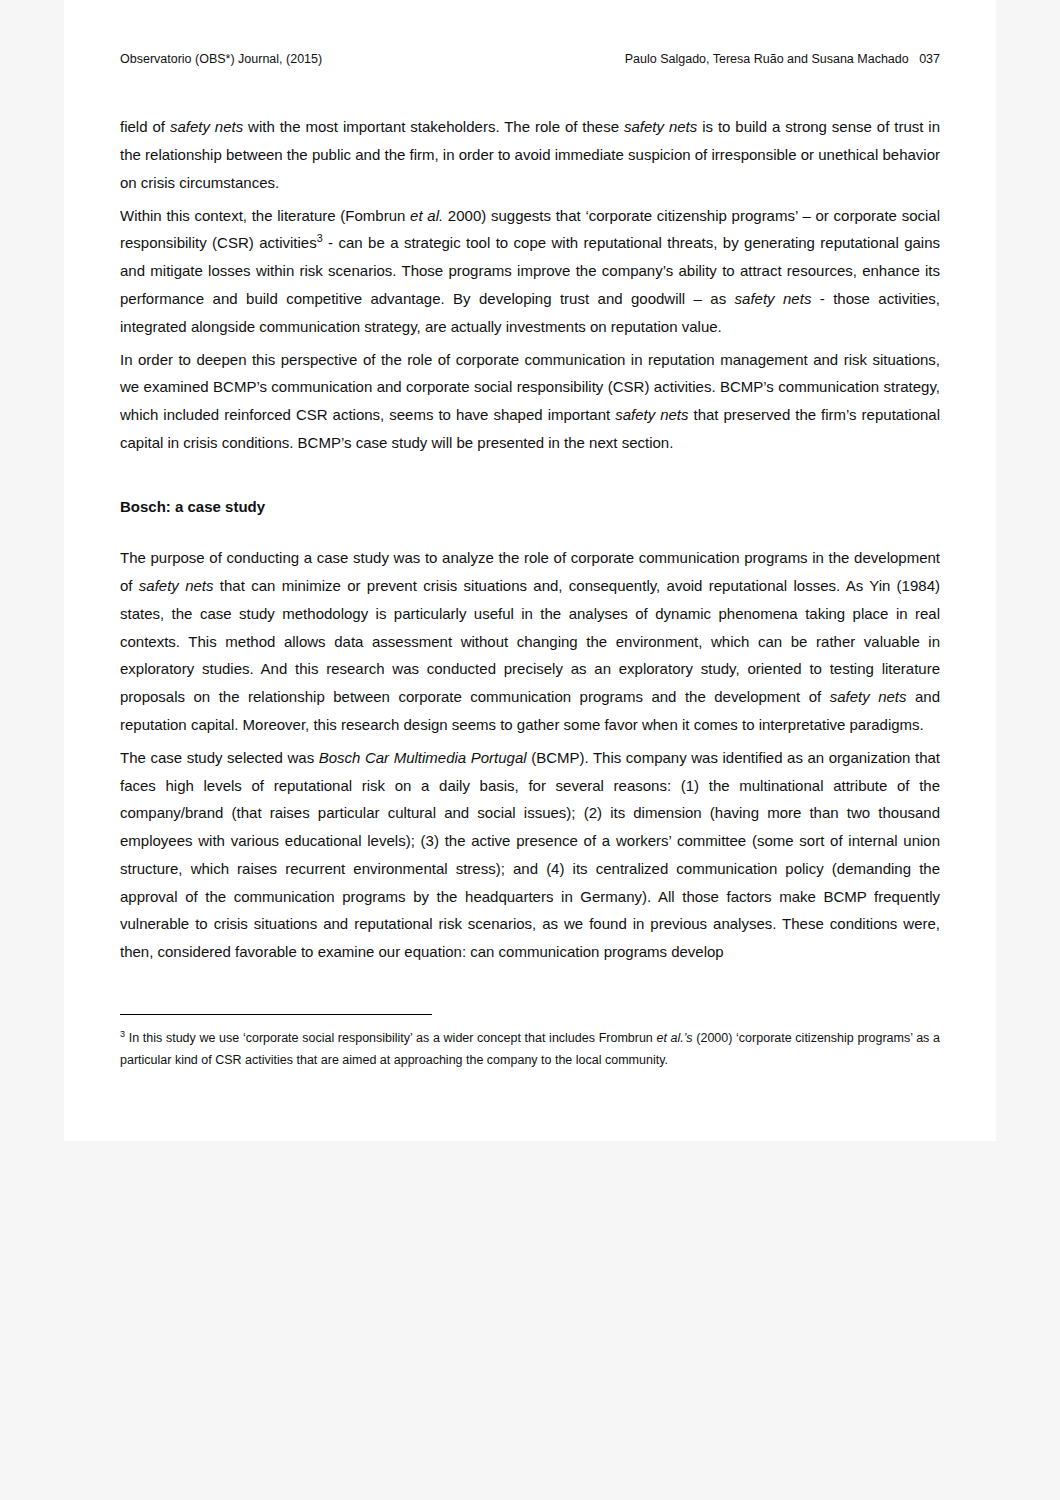Observatorio (OBS*) Journal, (2015) Paulo Salgado, Teresa Ruão and Susana Machado 037
field of safety nets with the most important stakeholders. The role of these safety nets is to build a strong sense of trust in the relationship between the public and the firm, in order to avoid immediate suspicion of irresponsible or unethical behavior on crisis circumstances.
Within this context, the literature (Fombrun et al. 2000) suggests that ‘corporate citizenship programs’ – or corporate social responsibility (CSR) activities3 - can be a strategic tool to cope with reputational threats, by generating reputational gains and mitigate losses within risk scenarios. Those programs improve the company’s ability to attract resources, enhance its performance and build competitive advantage. By developing trust and goodwill – as safety nets - those activities, integrated alongside communication strategy, are actually investments on reputation value.
In order to deepen this perspective of the role of corporate communication in reputation management and risk situations, we examined BCMP’s communication and corporate social responsibility (CSR) activities. BCMP’s communication strategy, which included reinforced CSR actions, seems to have shaped important safety nets that preserved the firm’s reputational capital in crisis conditions. BCMP’s case study will be presented in the next section.
Bosch: a case study
The purpose of conducting a case study was to analyze the role of corporate communication programs in the development of safety nets that can minimize or prevent crisis situations and, consequently, avoid reputational losses. As Yin (1984) states, the case study methodology is particularly useful in the analyses of dynamic phenomena taking place in real contexts. This method allows data assessment without changing the environment, which can be rather valuable in exploratory studies. And this research was conducted precisely as an exploratory study, oriented to testing literature proposals on the relationship between corporate communication programs and the development of safety nets and reputation capital. Moreover, this research design seems to gather some favor when it comes to interpretative paradigms.
The case study selected was Bosch Car Multimedia Portugal (BCMP). This company was identified as an organization that faces high levels of reputational risk on a daily basis, for several reasons: (1) the multinational attribute of the company/brand (that raises particular cultural and social issues); (2) its dimension (having more than two thousand employees with various educational levels); (3) the active presence of a workers’ committee (some sort of internal union structure, which raises recurrent environmental stress); and (4) its centralized communication policy (demanding the approval of the communication programs by the headquarters in Germany). All those factors make BCMP frequently vulnerable to crisis situations and reputational risk scenarios, as we found in previous analyses. These conditions were, then, considered favorable to examine our equation: can communication programs develop
3 In this study we use ‘corporate social responsibility’ as a wider concept that includes Frombrun et al.’s (2000) ‘corporate citizenship programs’ as a particular kind of CSR activities that are aimed at approaching the company to the local community.